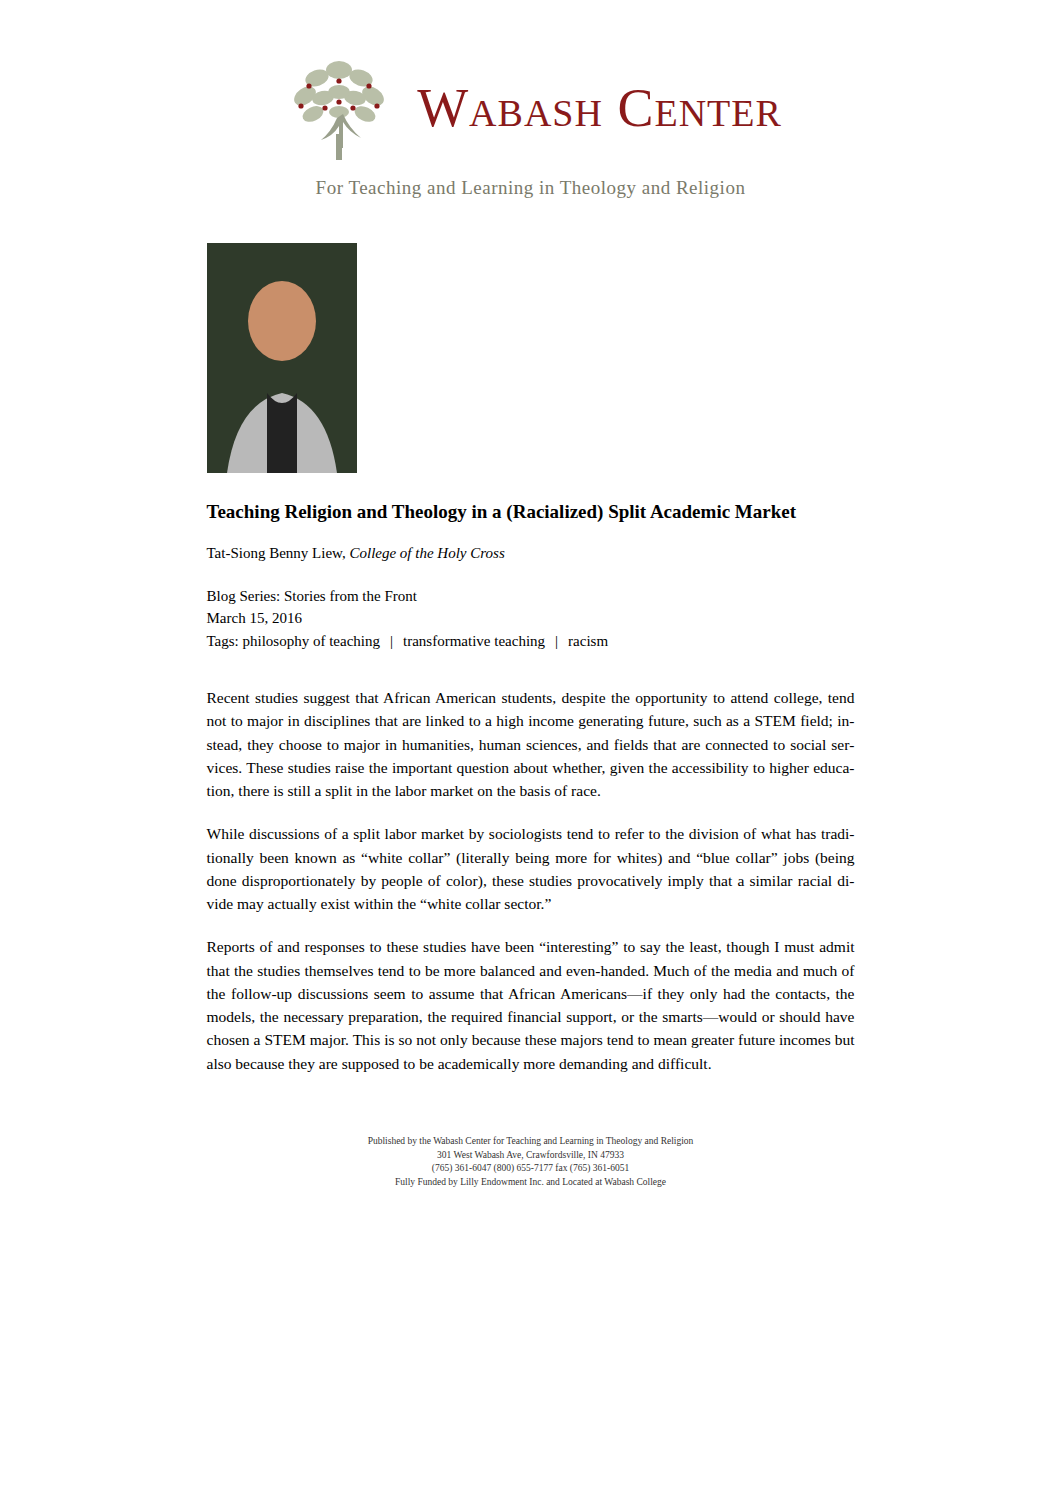Wabash Center
For Teaching and Learning in Theology and Religion
Teaching Religion and Theology in a (Racialized) Split Academic Market
Tat-Siong Benny Liew, College of the Holy Cross
Blog Series: Stories from the Front
March 15, 2016
Tags: philosophy of teaching|transformative teaching|racism
Recent studies suggest that African American students, despite the opportunity to attend college, tend not to major in disciplines that are linked to a high income generating future, such as a STEM field; instead, they choose to major in humanities, human sciences, and fields that are connected to social services. These studies raise the important question about whether, given the accessibility to higher education, there is still a split in the labor market on the basis of race.
While discussions of a split labor market by sociologists tend to refer to the division of what has traditionally been known as “white collar” (literally being more for whites) and “blue collar” jobs (being done disproportionately by people of color), these studies provocatively imply that a similar racial divide may actually exist within the “white collar sector.”
Reports of and responses to these studies have been “interesting” to say the least, though I must admit that the studies themselves tend to be more balanced and even-handed. Much of the media and much of the follow-up discussions seem to assume that African Americans—if they only had the contacts, the models, the necessary preparation, the required financial support, or the smarts—would or should have chosen a STEM major. This is so not only because these majors tend to mean greater future incomes but also because they are supposed to be academically more demanding and difficult.
Published by the Wabash Center for Teaching and Learning in Theology and Religion
301 West Wabash Ave, Crawfordsville, IN 47933
(765) 361-6047 (800) 655-7177 fax (765) 361-6051
Fully Funded by Lilly Endowment Inc. and Located at Wabash College